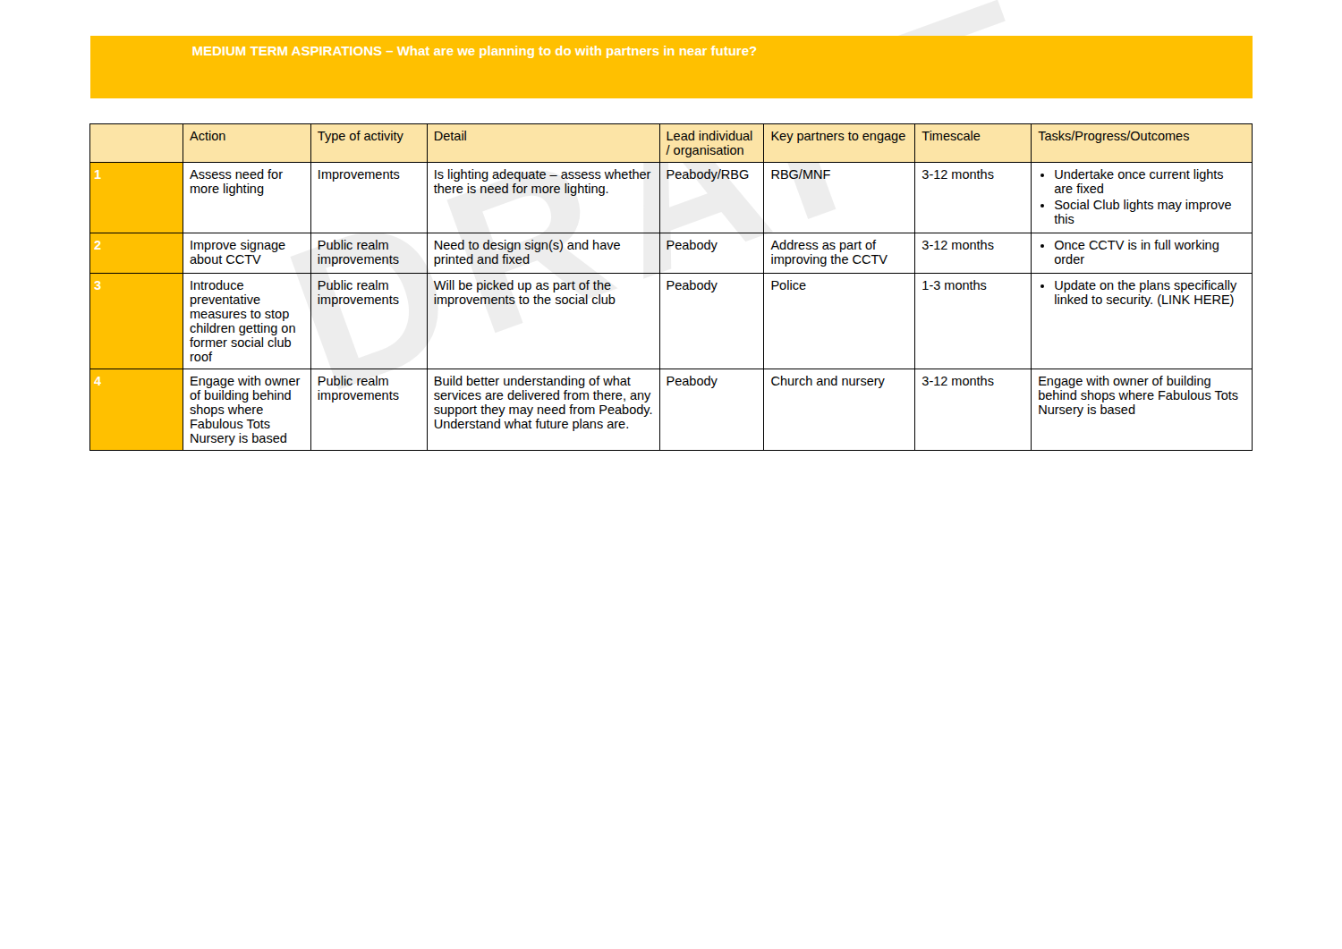DRAFT
| | MEDIUM TERM ASPIRATIONS – What are we planning to do with partners in near future? |
| | Action | Type of activity | Detail | Lead individual / organisation | Key partners to engage | Timescale | Tasks/Progress/Outcomes |
| 1 | Assess need for more lighting | Improvements | Is lighting adequate – assess whether there is need for more lighting. | Peabody/RBG | RBG/MNF | 3-12 months | Undertake once current lights are fixed Social Club lights may improve this |
| 2 | Improve signage about CCTV | Public realm improvements | Need to design sign(s) and have printed and fixed | Peabody | Address as part of improving the CCTV | 3-12 months | Once CCTV is in full working order |
| 3 | Introduce preventative measures to stop children getting on former social club roof | Public realm improvements | Will be picked up as part of the improvements to the social club | Peabody | Police | 1-3 months | Update on the plans specifically linked to security. (LINK HERE) |
| 4 | Engage with owner of building behind shops where Fabulous Tots Nursery is based | Public realm improvements | Build better understanding of what services are delivered from there, any support they may need from Peabody. Understand what future plans are. | Peabody | Church and nursery | 3-12 months | Engage with owner of building behind shops where Fabulous Tots Nursery is based |